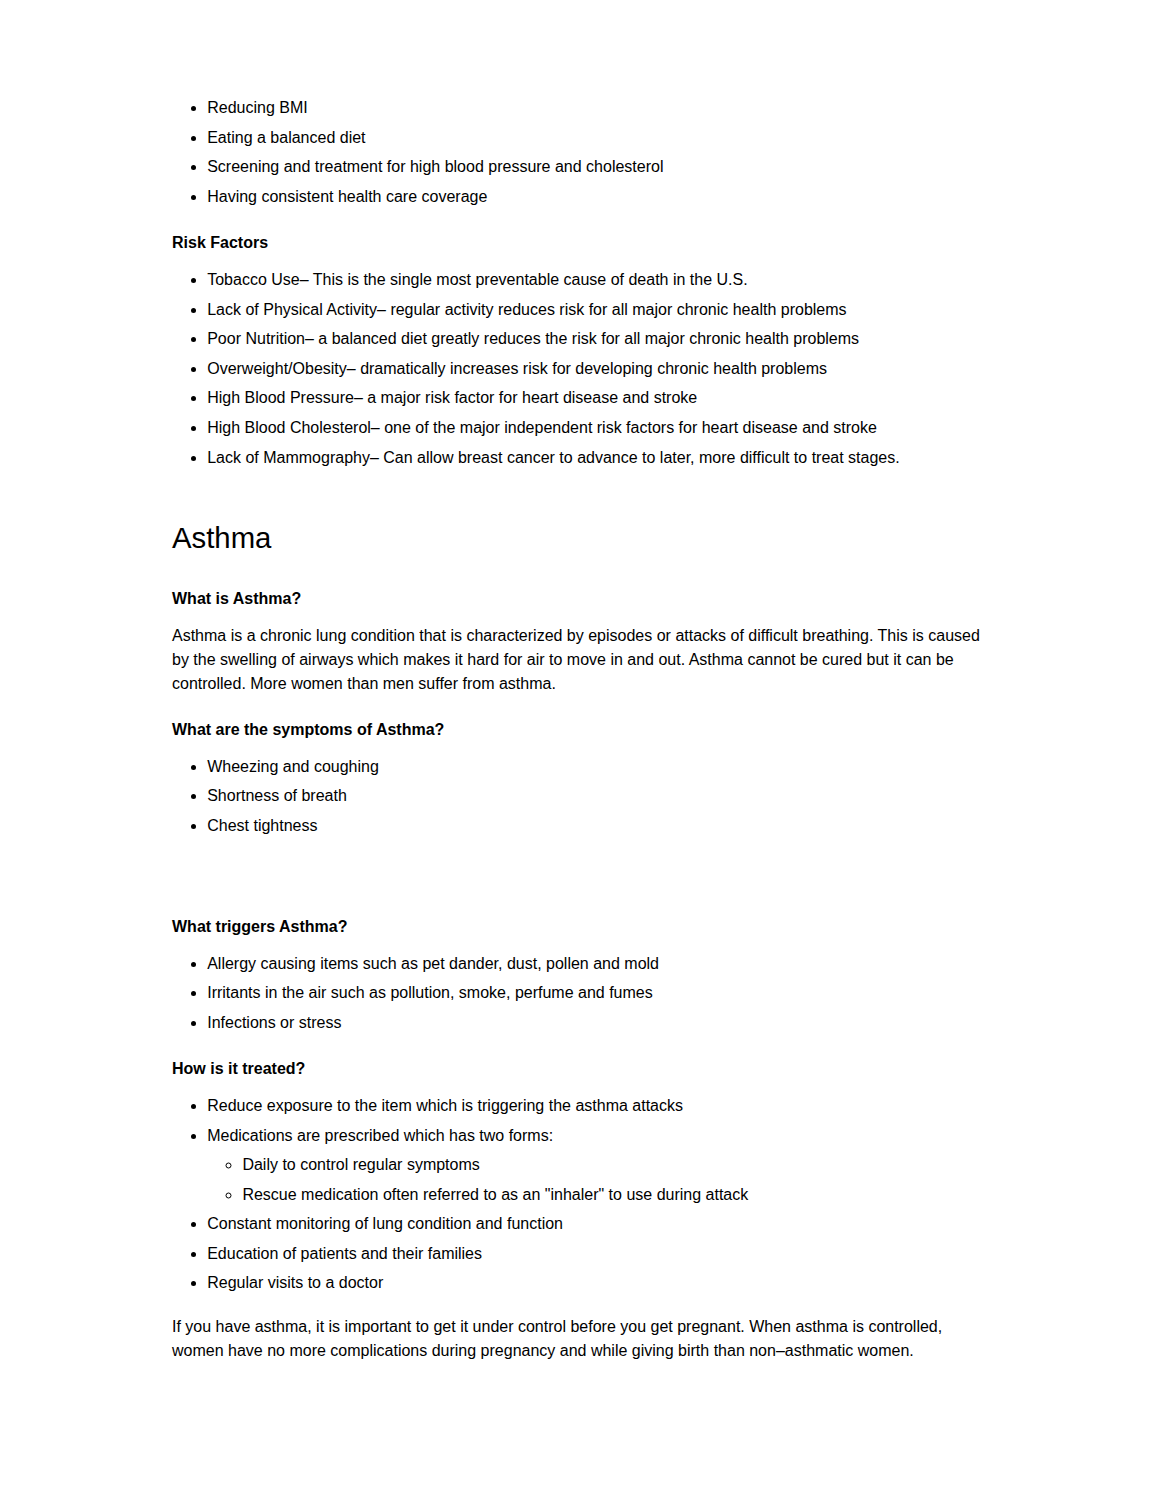Reducing BMI
Eating a balanced diet
Screening and treatment for high blood pressure and cholesterol
Having consistent health care coverage
Risk Factors
Tobacco Use– This is the single most preventable cause of death in the U.S.
Lack of Physical Activity– regular activity reduces risk for all major chronic health problems
Poor Nutrition– a balanced diet greatly reduces the risk for all major chronic health problems
Overweight/Obesity– dramatically increases risk for developing chronic health problems
High Blood Pressure– a major risk factor for heart disease and stroke
High Blood Cholesterol– one of the major independent risk factors for heart disease and stroke
Lack of Mammography– Can allow breast cancer to advance to later, more difficult to treat stages.
Asthma
What is Asthma?
Asthma is a chronic lung condition that is characterized by episodes or attacks of difficult breathing. This is caused by the swelling of airways which makes it hard for air to move in and out. Asthma cannot be cured but it can be controlled. More women than men suffer from asthma.
What are the symptoms of Asthma?
Wheezing and coughing
Shortness of breath
Chest tightness
What triggers Asthma?
Allergy causing items such as pet dander, dust, pollen and mold
Irritants in the air such as pollution, smoke, perfume and fumes
Infections or stress
How is it treated?
Reduce exposure to the item which is triggering the asthma attacks
Medications are prescribed which has two forms:
Daily to control regular symptoms
Rescue medication often referred to as an "inhaler" to use during attack
Constant monitoring of lung condition and function
Education of patients and their families
Regular visits to a doctor
If you have asthma, it is important to get it under control before you get pregnant. When asthma is controlled, women have no more complications during pregnancy and while giving birth than non–asthmatic women.